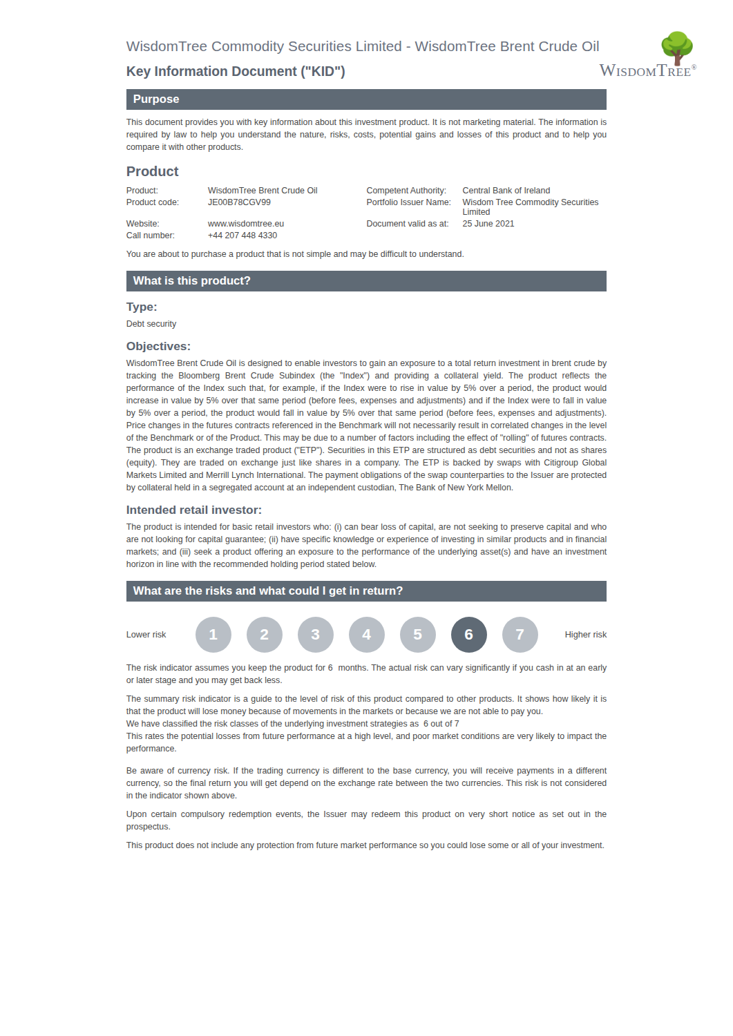WisdomTree Commodity Securities Limited - WisdomTree Brent Crude Oil
Key Information Document ("KID")
🌳
WISDOMTREE®
Purpose
This document provides you with key information about this investment product. It is not marketing material. The information is required by law to help you understand the nature, risks, costs, potential gains and losses of this product and to help you compare it with other products.
Product
| Product: | WisdomTree Brent Crude Oil | Competent Authority: | Central Bank of Ireland |
| Product code: | JE00B78CGV99 | Portfolio Issuer Name: | Wisdom Tree Commodity Securities Limited |
| Website: | www.wisdomtree.eu | Document valid as at: | 25 June 2021 |
| Call number: | +44 207 448 4330 | | |
You are about to purchase a product that is not simple and may be difficult to understand.
What is this product?
Type:
Debt security
Objectives:
WisdomTree Brent Crude Oil is designed to enable investors to gain an exposure to a total return investment in brent crude by tracking the Bloomberg Brent Crude Subindex (the "Index") and providing a collateral yield. The product reflects the performance of the Index such that, for example, if the Index were to rise in value by 5% over a period, the product would increase in value by 5% over that same period (before fees, expenses and adjustments) and if the Index were to fall in value by 5% over a period, the product would fall in value by 5% over that same period (before fees, expenses and adjustments). Price changes in the futures contracts referenced in the Benchmark will not necessarily result in correlated changes in the level of the Benchmark or of the Product. This may be due to a number of factors including the effect of "rolling" of futures contracts. The product is an exchange traded product ("ETP"). Securities in this ETP are structured as debt securities and not as shares (equity). They are traded on exchange just like shares in a company. The ETP is backed by swaps with Citigroup Global Markets Limited and Merrill Lynch International. The payment obligations of the swap counterparties to the Issuer are protected by collateral held in a segregated account at an independent custodian, The Bank of New York Mellon.
Intended retail investor:
The product is intended for basic retail investors who: (i) can bear loss of capital, are not seeking to preserve capital and who are not looking for capital guarantee; (ii) have specific knowledge or experience of investing in similar products and in financial markets; and (iii) seek a product offering an exposure to the performance of the underlying asset(s) and have an investment horizon in line with the recommended holding period stated below.
What are the risks and what could I get in return?
Lower risk
1
2
3
4
5
6
7
Higher risk
The risk indicator assumes you keep the product for 6 months. The actual risk can vary significantly if you cash in at an early or later stage and you may get back less.
The summary risk indicator is a guide to the level of risk of this product compared to other products. It shows how likely it is that the product will lose money because of movements in the markets or because we are not able to pay you.
We have classified the risk classes of the underlying investment strategies as 6 out of 7
This rates the potential losses from future performance at a high level, and poor market conditions are very likely to impact the performance.
Be aware of currency risk. If the trading currency is different to the base currency, you will receive payments in a different currency, so the final return you will get depend on the exchange rate between the two currencies. This risk is not considered in the indicator shown above.
Upon certain compulsory redemption events, the Issuer may redeem this product on very short notice as set out in the prospectus.
This product does not include any protection from future market performance so you could lose some or all of your investment.